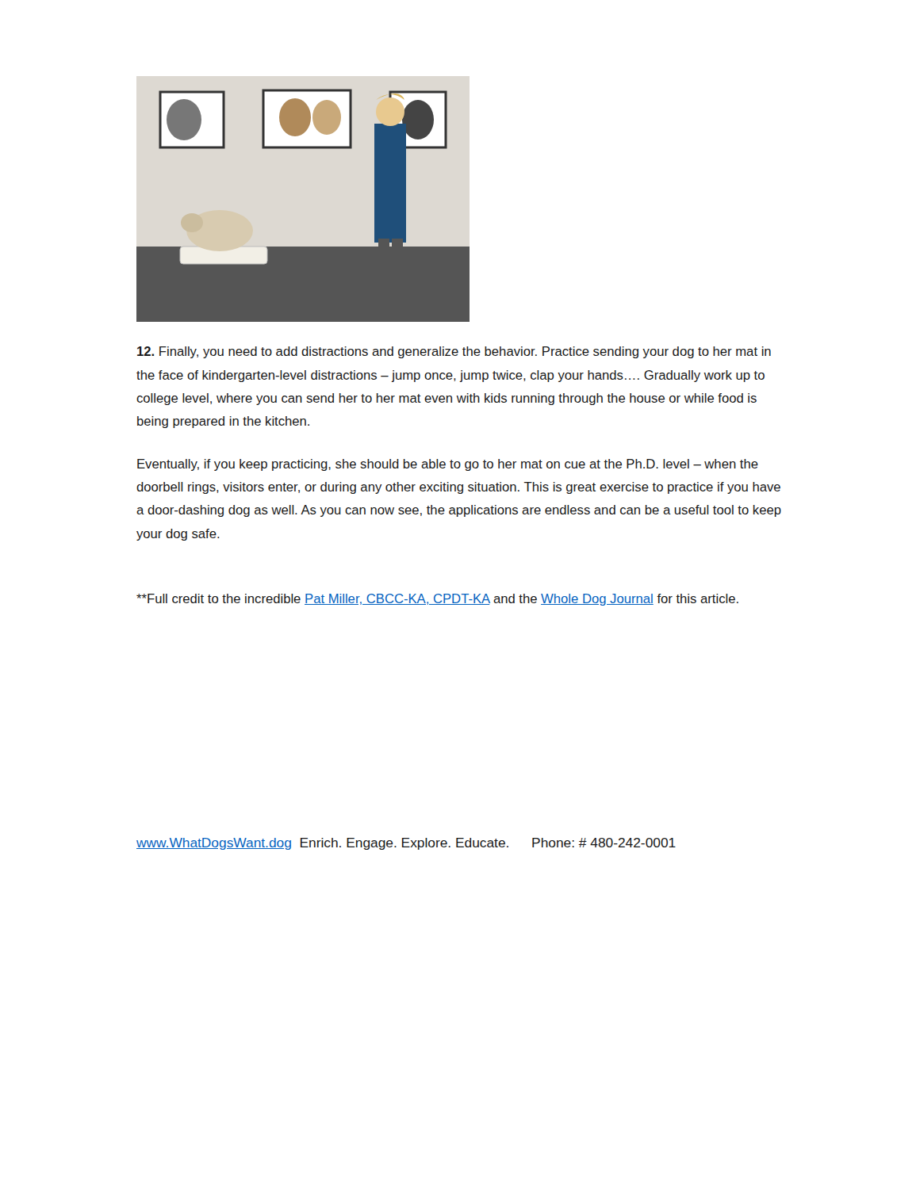12. Finally, you need to add distractions and generalize the behavior. Practice sending your dog to her mat in the face of kindergarten-level distractions – jump once, jump twice, clap your hands…. Gradually work up to college level, where you can send her to her mat even with kids running through the house or while food is being prepared in the kitchen.
Eventually, if you keep practicing, she should be able to go to her mat on cue at the Ph.D. level – when the doorbell rings, visitors enter, or during any other exciting situation. This is great exercise to practice if you have a door-dashing dog as well. As you can now see, the applications are endless and can be a useful tool to keep your dog safe.
**Full credit to the incredible Pat Miller, CBCC-KA, CPDT-KA and the Whole Dog Journal for this article.
www.WhatDogsWant.dog Enrich. Engage. Explore. Educate. Phone: # 480-242-0001